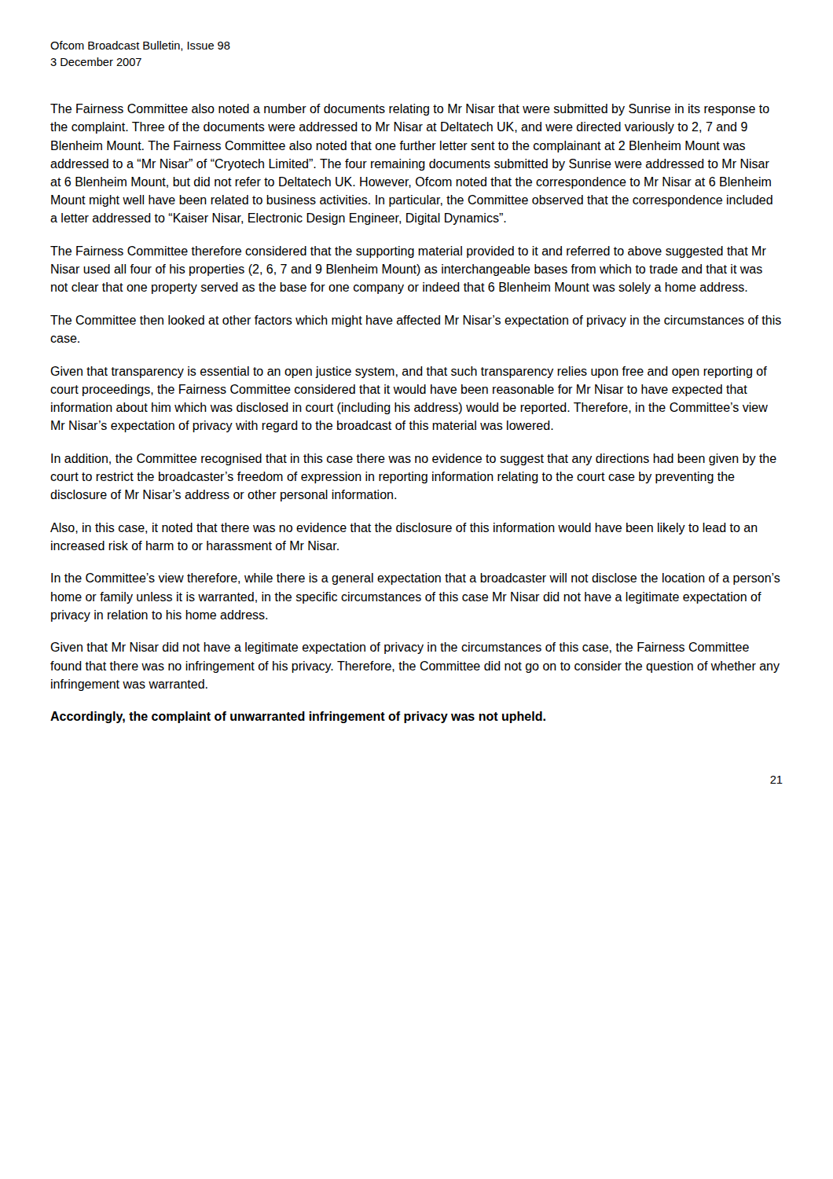Ofcom Broadcast Bulletin, Issue 98
3 December 2007
The Fairness Committee also noted a number of documents relating to Mr Nisar that were submitted by Sunrise in its response to the complaint. Three of the documents were addressed to Mr Nisar at Deltatech UK, and were directed variously to 2, 7 and 9 Blenheim Mount. The Fairness Committee also noted that one further letter sent to the complainant at 2 Blenheim Mount was addressed to a “Mr Nisar” of “Cryotech Limited”. The four remaining documents submitted by Sunrise were addressed to Mr Nisar at 6 Blenheim Mount, but did not refer to Deltatech UK. However, Ofcom noted that the correspondence to Mr Nisar at 6 Blenheim Mount might well have been related to business activities. In particular, the Committee observed that the correspondence included a letter addressed to “Kaiser Nisar, Electronic Design Engineer, Digital Dynamics”.
The Fairness Committee therefore considered that the supporting material provided to it and referred to above suggested that Mr Nisar used all four of his properties (2, 6, 7 and 9 Blenheim Mount) as interchangeable bases from which to trade and that it was not clear that one property served as the base for one company or indeed that 6 Blenheim Mount was solely a home address.
The Committee then looked at other factors which might have affected Mr Nisar’s expectation of privacy in the circumstances of this case.
Given that transparency is essential to an open justice system, and that such transparency relies upon free and open reporting of court proceedings, the Fairness Committee considered that it would have been reasonable for Mr Nisar to have expected that information about him which was disclosed in court (including his address) would be reported. Therefore, in the Committee’s view Mr Nisar’s expectation of privacy with regard to the broadcast of this material was lowered.
In addition, the Committee recognised that in this case there was no evidence to suggest that any directions had been given by the court to restrict the broadcaster’s freedom of expression in reporting information relating to the court case by preventing the disclosure of Mr Nisar’s address or other personal information.
Also, in this case, it noted that there was no evidence that the disclosure of this information would have been likely to lead to an increased risk of harm to or harassment of Mr Nisar.
In the Committee’s view therefore, while there is a general expectation that a broadcaster will not disclose the location of a person’s home or family unless it is warranted, in the specific circumstances of this case Mr Nisar did not have a legitimate expectation of privacy in relation to his home address.
Given that Mr Nisar did not have a legitimate expectation of privacy in the circumstances of this case, the Fairness Committee found that there was no infringement of his privacy. Therefore, the Committee did not go on to consider the question of whether any infringement was warranted.
Accordingly, the complaint of unwarranted infringement of privacy was not upheld.
21